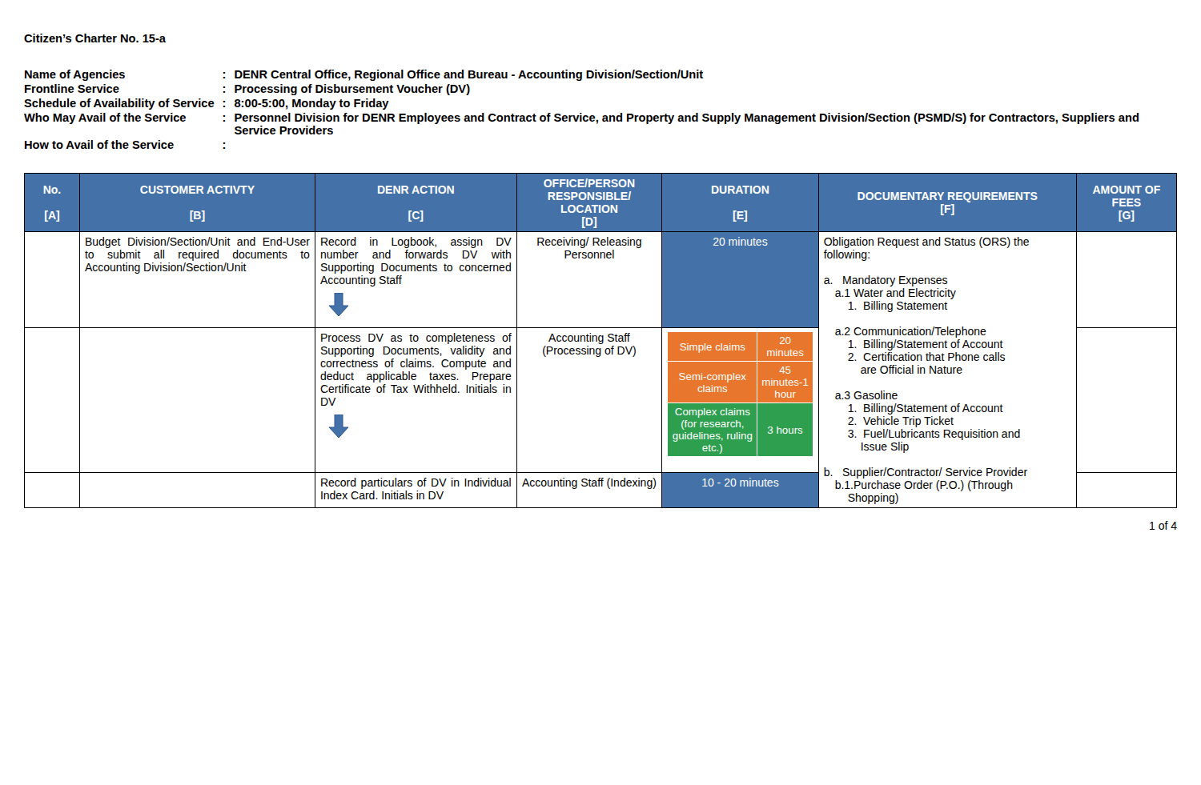Citizen’s Charter No. 15-a
| Name of Agencies | : | DENR Central Office, Regional Office and Bureau - Accounting Division/Section/Unit |
| Frontline Service | : | Processing of Disbursement Voucher (DV) |
| Schedule of Availability of Service | : | 8:00-5:00, Monday to Friday |
| Who May Avail of the Service | : | Personnel Division for DENR Employees and Contract of Service, and Property and Supply Management Division/Section (PSMD/S) for Contractors, Suppliers and Service Providers |
| How to Avail of the Service | : | |
| No. [A] | CUSTOMER ACTIVTY [B] | DENR ACTION [C] | OFFICE/PERSON RESPONSIBLE/ LOCATION [D] | DURATION [E] | DOCUMENTARY REQUIREMENTS [F] | AMOUNT OF FEES [G] |
| --- | --- | --- | --- | --- | --- | --- |
| | Budget Division/Section/Unit and End-User to submit all required documents to Accounting Division/Section/Unit | Record in Logbook, assign DV number and forwards DV with Supporting Documents to concerned Accounting Staff | Receiving/ Releasing Personnel | 20 minutes | Obligation Request and Status (ORS) the following: a. Mandatory Expenses a.1 Water and Electricity 1. Billing Statement a.2 Communication/Telephone 1. Billing/Statement of Account 2. Certification that Phone calls are Official in Nature a.3 Gasoline 1. Billing/Statement of Account 2. Vehicle Trip Ticket 3. Fuel/Lubricants Requisition and Issue Slip b. Supplier/Contractor/ Service Provider b.1.Purchase Order (P.O.) (Through Shopping) | |
| | | Process DV as to completeness of Supporting Documents, validity and correctness of claims. Compute and deduct applicable taxes. Prepare Certificate of Tax Withheld. Initials in DV | Accounting Staff (Processing of DV) | / Simple claims / 20 minutes / / Semi-complex claims / 45 minutes-1 hour / / Complex claims (for research, guidelines, ruling etc.) / 3 hours / | |
| | | Record particulars of DV in Individual Index Card. Initials in DV | Accounting Staff (Indexing) | 10 - 20 minutes | |
1 of 4